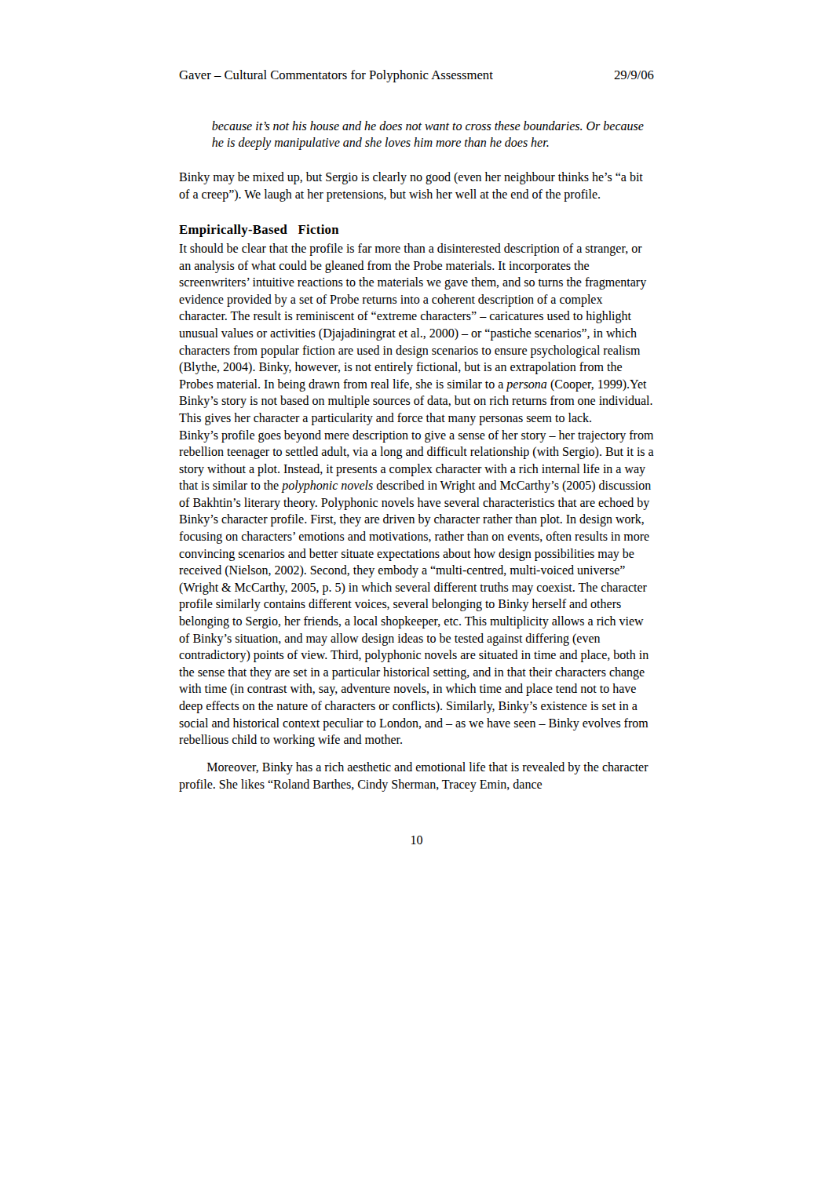Gaver – Cultural Commentators for Polyphonic Assessment 29/9/06
because it’s not his house and he does not want to cross these boundaries. Or because he is deeply manipulative and she loves him more than he does her.
Binky may be mixed up, but Sergio is clearly no good (even her neighbour thinks he’s “a bit of a creep”). We laugh at her pretensions, but wish her well at the end of the profile.
Empirically-Based Fiction
It should be clear that the profile is far more than a disinterested description of a stranger, or an analysis of what could be gleaned from the Probe materials. It incorporates the screenwriters’ intuitive reactions to the materials we gave them, and so turns the fragmentary evidence provided by a set of Probe returns into a coherent description of a complex character. The result is reminiscent of “extreme characters” – caricatures used to highlight unusual values or activities (Djajadiningrat et al., 2000) – or “pastiche scenarios”, in which characters from popular fiction are used in design scenarios to ensure psychological realism (Blythe, 2004). Binky, however, is not entirely fictional, but is an extrapolation from the Probes material. In being drawn from real life, she is similar to a persona (Cooper, 1999).Yet Binky’s story is not based on multiple sources of data, but on rich returns from one individual. This gives her character a particularity and force that many personas seem to lack.
Binky’s profile goes beyond mere description to give a sense of her story – her trajectory from rebellion teenager to settled adult, via a long and difficult relationship (with Sergio). But it is a story without a plot. Instead, it presents a complex character with a rich internal life in a way that is similar to the polyphonic novels described in Wright and McCarthy’s (2005) discussion of Bakhtin’s literary theory. Polyphonic novels have several characteristics that are echoed by Binky’s character profile. First, they are driven by character rather than plot. In design work, focusing on characters’ emotions and motivations, rather than on events, often results in more convincing scenarios and better situate expectations about how design possibilities may be received (Nielson, 2002). Second, they embody a “multi-centred, multi-voiced universe” (Wright & McCarthy, 2005, p. 5) in which several different truths may coexist. The character profile similarly contains different voices, several belonging to Binky herself and others belonging to Sergio, her friends, a local shopkeeper, etc. This multiplicity allows a rich view of Binky’s situation, and may allow design ideas to be tested against differing (even contradictory) points of view. Third, polyphonic novels are situated in time and place, both in the sense that they are set in a particular historical setting, and in that their characters change with time (in contrast with, say, adventure novels, in which time and place tend not to have deep effects on the nature of characters or conflicts). Similarly, Binky’s existence is set in a social and historical context peculiar to London, and – as we have seen – Binky evolves from rebellious child to working wife and mother.
Moreover, Binky has a rich aesthetic and emotional life that is revealed by the character profile. She likes “Roland Barthes, Cindy Sherman, Tracey Emin, dance
10